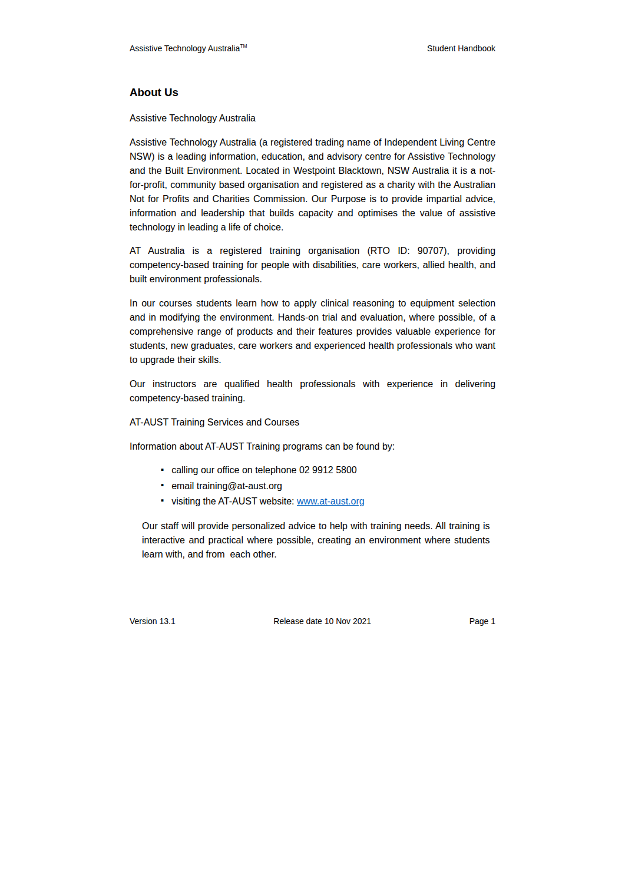Assistive Technology AustraliaTM
Student Handbook
About Us
Assistive Technology Australia
Assistive Technology Australia (a registered trading name of Independent Living Centre NSW) is a leading information, education, and advisory centre for Assistive Technology and the Built Environment. Located in Westpoint Blacktown, NSW Australia it is a not-for-profit, community based organisation and registered as a charity with the Australian Not for Profits and Charities Commission. Our Purpose is to provide impartial advice, information and leadership that builds capacity and optimises the value of assistive technology in leading a life of choice.
AT Australia is a registered training organisation (RTO ID: 90707), providing competency-based training for people with disabilities, care workers, allied health, and built environment professionals.
In our courses students learn how to apply clinical reasoning to equipment selection and in modifying the environment. Hands-on trial and evaluation, where possible, of a comprehensive range of products and their features provides valuable experience for students, new graduates, care workers and experienced health professionals who want to upgrade their skills.
Our instructors are qualified health professionals with experience in delivering competency-based training.
AT-AUST Training Services and Courses
Information about AT-AUST Training programs can be found by:
calling our office on telephone 02 9912 5800
email training@at-aust.org
visiting the AT-AUST website: www.at-aust.org
Our staff will provide personalized advice to help with training needs. All training is interactive and practical where possible, creating an environment where students learn with, and from each other.
Version 13.1
Release date 10 Nov 2021
Page 1